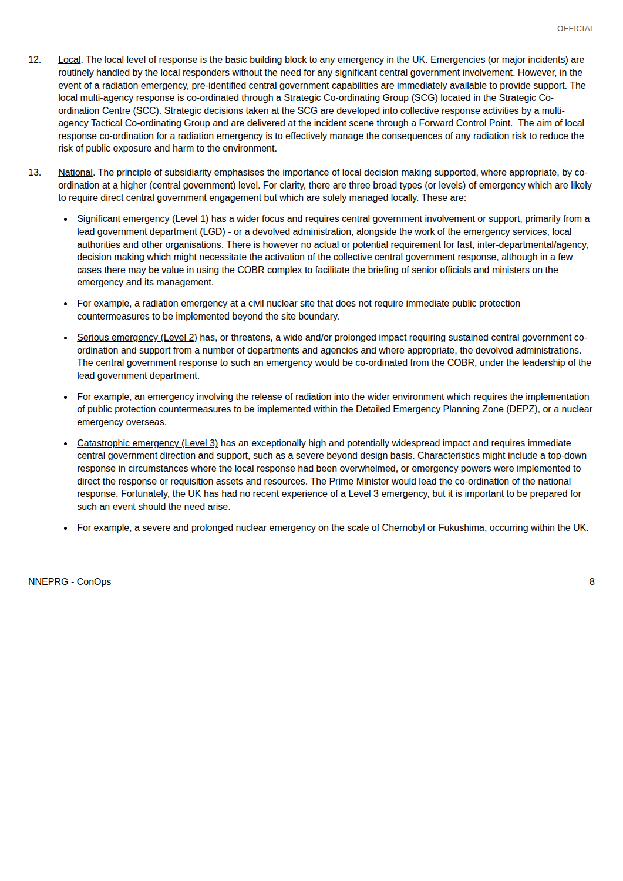OFFICIAL
12. Local. The local level of response is the basic building block to any emergency in the UK. Emergencies (or major incidents) are routinely handled by the local responders without the need for any significant central government involvement. However, in the event of a radiation emergency, pre-identified central government capabilities are immediately available to provide support. The local multi-agency response is co-ordinated through a Strategic Co-ordinating Group (SCG) located in the Strategic Co-ordination Centre (SCC). Strategic decisions taken at the SCG are developed into collective response activities by a multi-agency Tactical Co-ordinating Group and are delivered at the incident scene through a Forward Control Point. The aim of local response co-ordination for a radiation emergency is to effectively manage the consequences of any radiation risk to reduce the risk of public exposure and harm to the environment.
13. National. The principle of subsidiarity emphasises the importance of local decision making supported, where appropriate, by co-ordination at a higher (central government) level. For clarity, there are three broad types (or levels) of emergency which are likely to require direct central government engagement but which are solely managed locally. These are:
Significant emergency (Level 1) has a wider focus and requires central government involvement or support, primarily from a lead government department (LGD) - or a devolved administration, alongside the work of the emergency services, local authorities and other organisations. There is however no actual or potential requirement for fast, inter-departmental/agency, decision making which might necessitate the activation of the collective central government response, although in a few cases there may be value in using the COBR complex to facilitate the briefing of senior officials and ministers on the emergency and its management.
For example, a radiation emergency at a civil nuclear site that does not require immediate public protection countermeasures to be implemented beyond the site boundary.
Serious emergency (Level 2) has, or threatens, a wide and/or prolonged impact requiring sustained central government co-ordination and support from a number of departments and agencies and where appropriate, the devolved administrations. The central government response to such an emergency would be co-ordinated from the COBR, under the leadership of the lead government department.
For example, an emergency involving the release of radiation into the wider environment which requires the implementation of public protection countermeasures to be implemented within the Detailed Emergency Planning Zone (DEPZ), or a nuclear emergency overseas.
Catastrophic emergency (Level 3) has an exceptionally high and potentially widespread impact and requires immediate central government direction and support, such as a severe beyond design basis. Characteristics might include a top-down response in circumstances where the local response had been overwhelmed, or emergency powers were implemented to direct the response or requisition assets and resources. The Prime Minister would lead the co-ordination of the national response. Fortunately, the UK has had no recent experience of a Level 3 emergency, but it is important to be prepared for such an event should the need arise.
For example, a severe and prolonged nuclear emergency on the scale of Chernobyl or Fukushima, occurring within the UK.
NNEPRG - ConOps
8